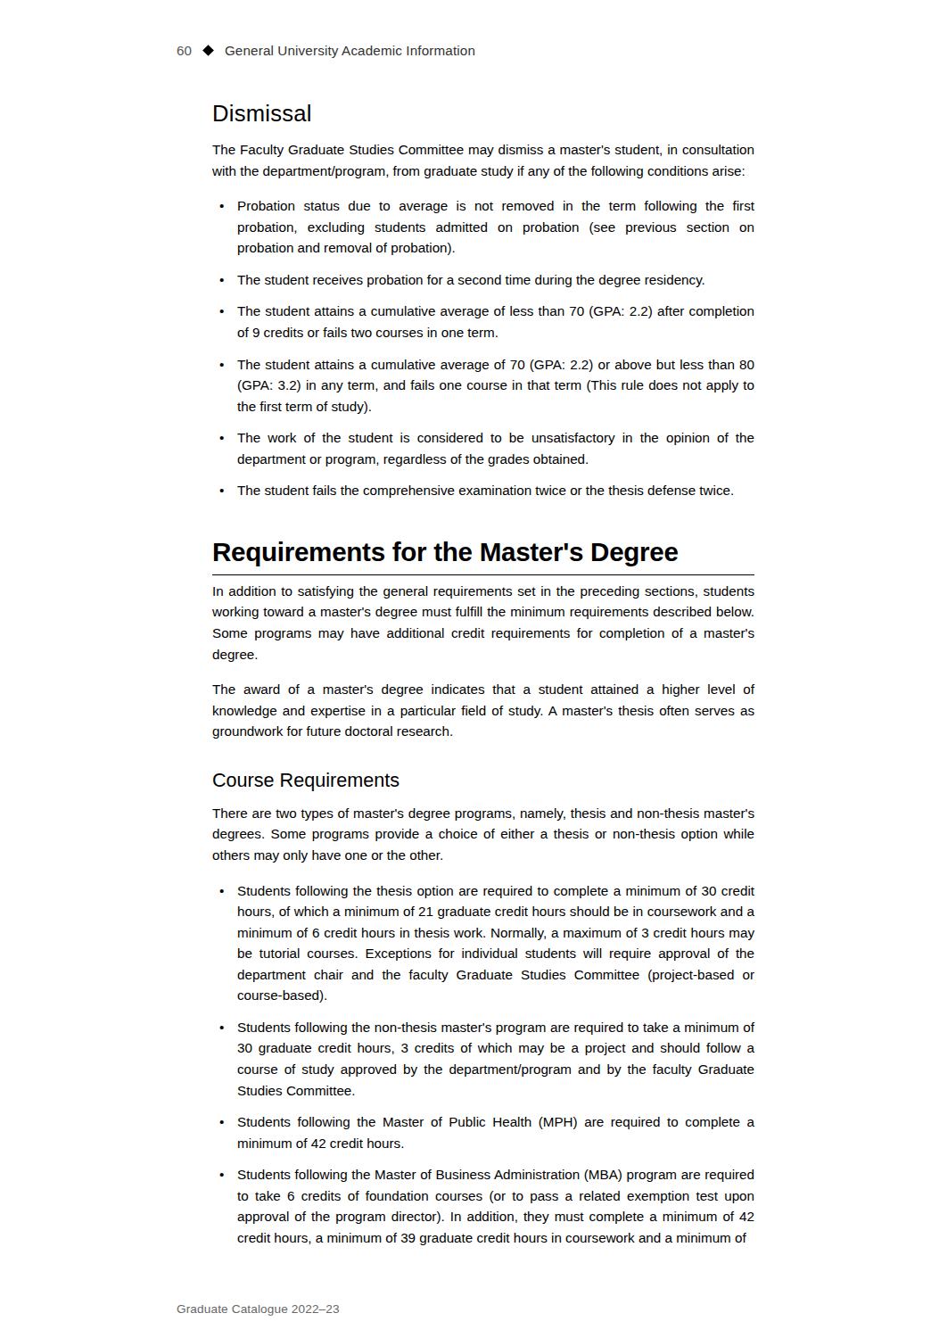60 General University Academic Information
Dismissal
The Faculty Graduate Studies Committee may dismiss a master's student, in consultation with the department/program, from graduate study if any of the following conditions arise:
Probation status due to average is not removed in the term following the first probation, excluding students admitted on probation (see previous section on probation and removal of probation).
The student receives probation for a second time during the degree residency.
The student attains a cumulative average of less than 70 (GPA: 2.2) after completion of 9 credits or fails two courses in one term.
The student attains a cumulative average of 70 (GPA: 2.2) or above but less than 80 (GPA: 3.2) in any term, and fails one course in that term (This rule does not apply to the first term of study).
The work of the student is considered to be unsatisfactory in the opinion of the department or program, regardless of the grades obtained.
The student fails the comprehensive examination twice or the thesis defense twice.
Requirements for the Master's Degree
In addition to satisfying the general requirements set in the preceding sections, students working toward a master's degree must fulfill the minimum requirements described below. Some programs may have additional credit requirements for completion of a master's degree.
The award of a master's degree indicates that a student attained a higher level of knowledge and expertise in a particular field of study. A master's thesis often serves as groundwork for future doctoral research.
Course Requirements
There are two types of master's degree programs, namely, thesis and non-thesis master's degrees. Some programs provide a choice of either a thesis or non-thesis option while others may only have one or the other.
Students following the thesis option are required to complete a minimum of 30 credit hours, of which a minimum of 21 graduate credit hours should be in coursework and a minimum of 6 credit hours in thesis work. Normally, a maximum of 3 credit hours may be tutorial courses. Exceptions for individual students will require approval of the department chair and the faculty Graduate Studies Committee (project-based or course-based).
Students following the non-thesis master's program are required to take a minimum of 30 graduate credit hours, 3 credits of which may be a project and should follow a course of study approved by the department/program and by the faculty Graduate Studies Committee.
Students following the Master of Public Health (MPH) are required to complete a minimum of 42 credit hours.
Students following the Master of Business Administration (MBA) program are required to take 6 credits of foundation courses (or to pass a related exemption test upon approval of the program director). In addition, they must complete a minimum of 42 credit hours, a minimum of 39 graduate credit hours in coursework and a minimum of
Graduate Catalogue 2022–23